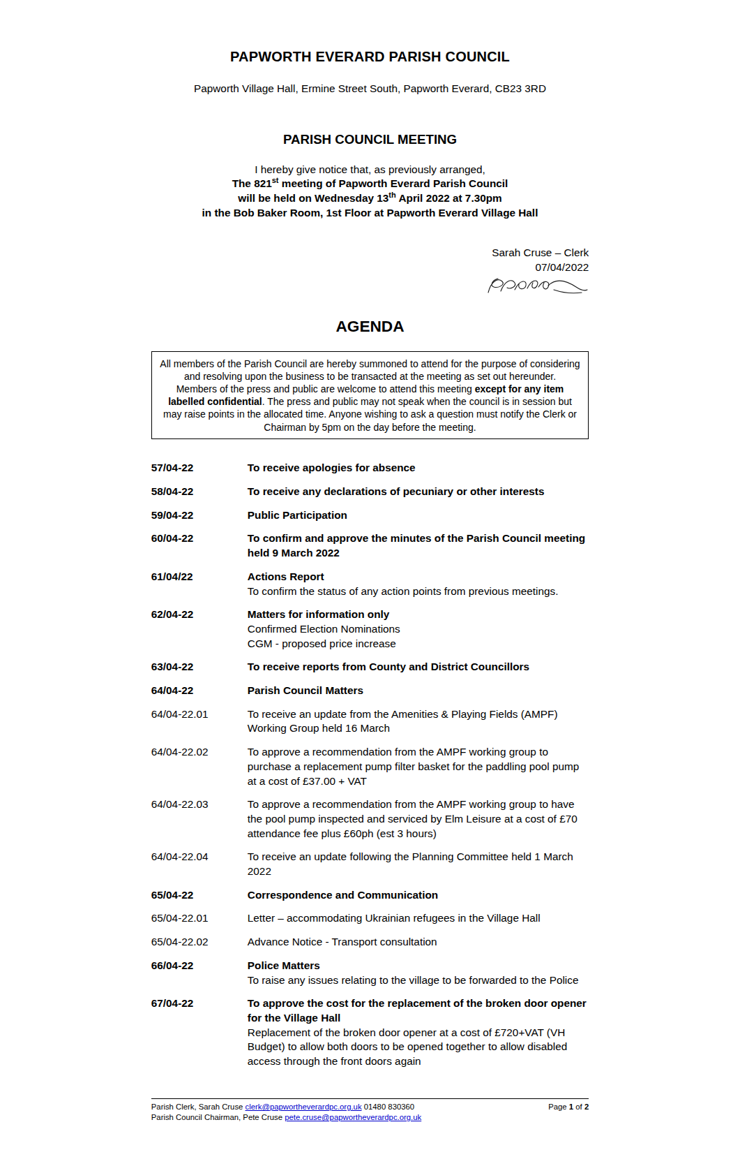PAPWORTH EVERARD PARISH COUNCIL
Papworth Village Hall, Ermine Street South, Papworth Everard, CB23 3RD
PARISH COUNCIL MEETING
I hereby give notice that, as previously arranged,
The 821st meeting of Papworth Everard Parish Council
will be held on Wednesday 13th April 2022 at 7.30pm
in the Bob Baker Room, 1st Floor at Papworth Everard Village Hall
Sarah Cruse – Clerk 07/04/2022
AGENDA
All members of the Parish Council are hereby summoned to attend for the purpose of considering and resolving upon the business to be transacted at the meeting as set out hereunder.
Members of the press and public are welcome to attend this meeting except for any item labelled confidential. The press and public may not speak when the council is in session but may raise points in the allocated time. Anyone wishing to ask a question must notify the Clerk or Chairman by 5pm on the day before the meeting.
| 57/04-22 | To receive apologies for absence |
| 58/04-22 | To receive any declarations of pecuniary or other interests |
| 59/04-22 | Public Participation |
| 60/04-22 | To confirm and approve the minutes of the Parish Council meeting held 9 March 2022 |
| 61/04/22 | Actions Report To confirm the status of any action points from previous meetings. |
| 62/04-22 | Matters for information only Confirmed Election Nominations CGM - proposed price increase |
| 63/04-22 | To receive reports from County and District Councillors |
| 64/04-22 | Parish Council Matters |
| 64/04-22.01 | To receive an update from the Amenities & Playing Fields (AMPF) Working Group held 16 March |
| 64/04-22.02 | To approve a recommendation from the AMPF working group to purchase a replacement pump filter basket for the paddling pool pump at a cost of £37.00 + VAT |
| 64/04-22.03 | To approve a recommendation from the AMPF working group to have the pool pump inspected and serviced by Elm Leisure at a cost of £70 attendance fee plus £60ph (est 3 hours) |
| 64/04-22.04 | To receive an update following the Planning Committee held 1 March 2022 |
| 65/04-22 | Correspondence and Communication |
| 65/04-22.01 | Letter – accommodating Ukrainian refugees in the Village Hall |
| 65/04-22.02 | Advance Notice - Transport consultation |
| 66/04-22 | Police Matters To raise any issues relating to the village to be forwarded to the Police |
| 67/04-22 | To approve the cost for the replacement of the broken door opener for the Village Hall Replacement of the broken door opener at a cost of £720+VAT (VH Budget) to allow both doors to be opened together to allow disabled access through the front doors again |
Page 1 of 2 Parish Clerk, Sarah Cruse clerk@papwortheverardpc.org.uk 01480 830360
Parish Council Chairman, Pete Cruse pete.cruse@papwortheverardpc.org.uk